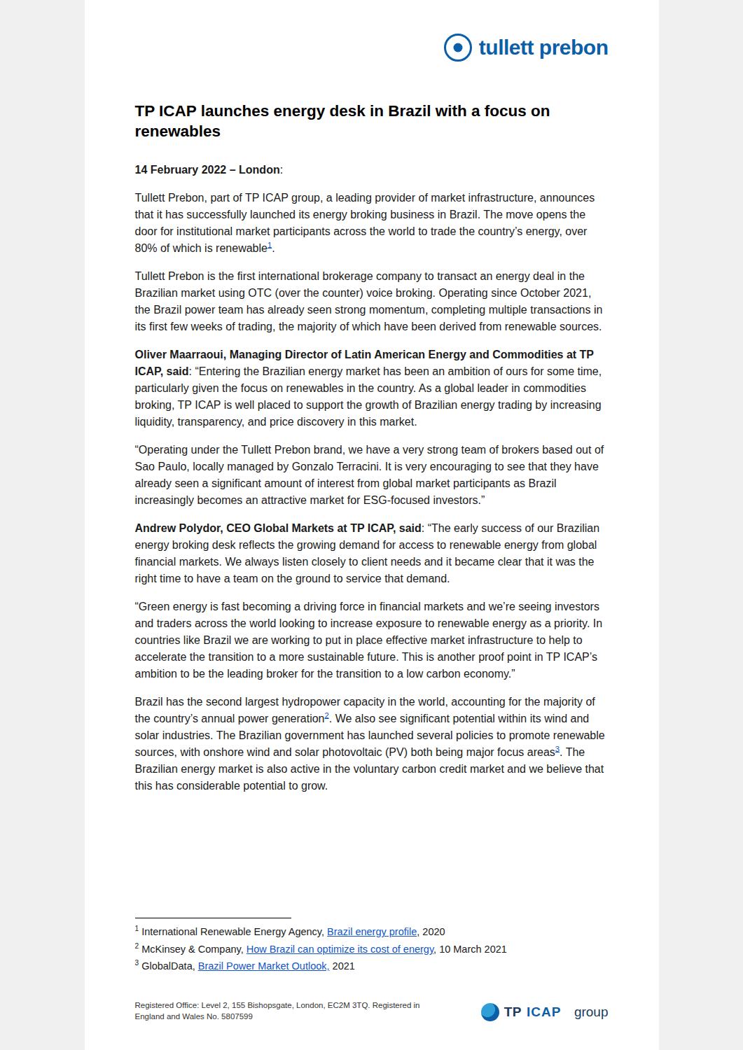tullett prebon
TP ICAP launches energy desk in Brazil with a focus on renewables
14 February 2022 – London:
Tullett Prebon, part of TP ICAP group, a leading provider of market infrastructure, announces that it has successfully launched its energy broking business in Brazil. The move opens the door for institutional market participants across the world to trade the country’s energy, over 80% of which is renewable1.
Tullett Prebon is the first international brokerage company to transact an energy deal in the Brazilian market using OTC (over the counter) voice broking. Operating since October 2021, the Brazil power team has already seen strong momentum, completing multiple transactions in its first few weeks of trading, the majority of which have been derived from renewable sources.
Oliver Maarraoui, Managing Director of Latin American Energy and Commodities at TP ICAP, said: “Entering the Brazilian energy market has been an ambition of ours for some time, particularly given the focus on renewables in the country. As a global leader in commodities broking, TP ICAP is well placed to support the growth of Brazilian energy trading by increasing liquidity, transparency, and price discovery in this market.
“Operating under the Tullett Prebon brand, we have a very strong team of brokers based out of Sao Paulo, locally managed by Gonzalo Terracini. It is very encouraging to see that they have already seen a significant amount of interest from global market participants as Brazil increasingly becomes an attractive market for ESG-focused investors.”
Andrew Polydor, CEO Global Markets at TP ICAP, said: “The early success of our Brazilian energy broking desk reflects the growing demand for access to renewable energy from global financial markets. We always listen closely to client needs and it became clear that it was the right time to have a team on the ground to service that demand.
“Green energy is fast becoming a driving force in financial markets and we’re seeing investors and traders across the world looking to increase exposure to renewable energy as a priority. In countries like Brazil we are working to put in place effective market infrastructure to help to accelerate the transition to a more sustainable future. This is another proof point in TP ICAP’s ambition to be the leading broker for the transition to a low carbon economy.”
Brazil has the second largest hydropower capacity in the world, accounting for the majority of the country’s annual power generation2. We also see significant potential within its wind and solar industries. The Brazilian government has launched several policies to promote renewable sources, with onshore wind and solar photovoltaic (PV) both being major focus areas3. The Brazilian energy market is also active in the voluntary carbon credit market and we believe that this has considerable potential to grow.
1 International Renewable Energy Agency, Brazil energy profile, 2020
2 McKinsey & Company, How Brazil can optimize its cost of energy, 10 March 2021
3 GlobalData, Brazil Power Market Outlook, 2021
Registered Office: Level 2, 155 Bishopsgate, London, EC2M 3TQ. Registered in England and Wales No. 5807599
TP ICAP group